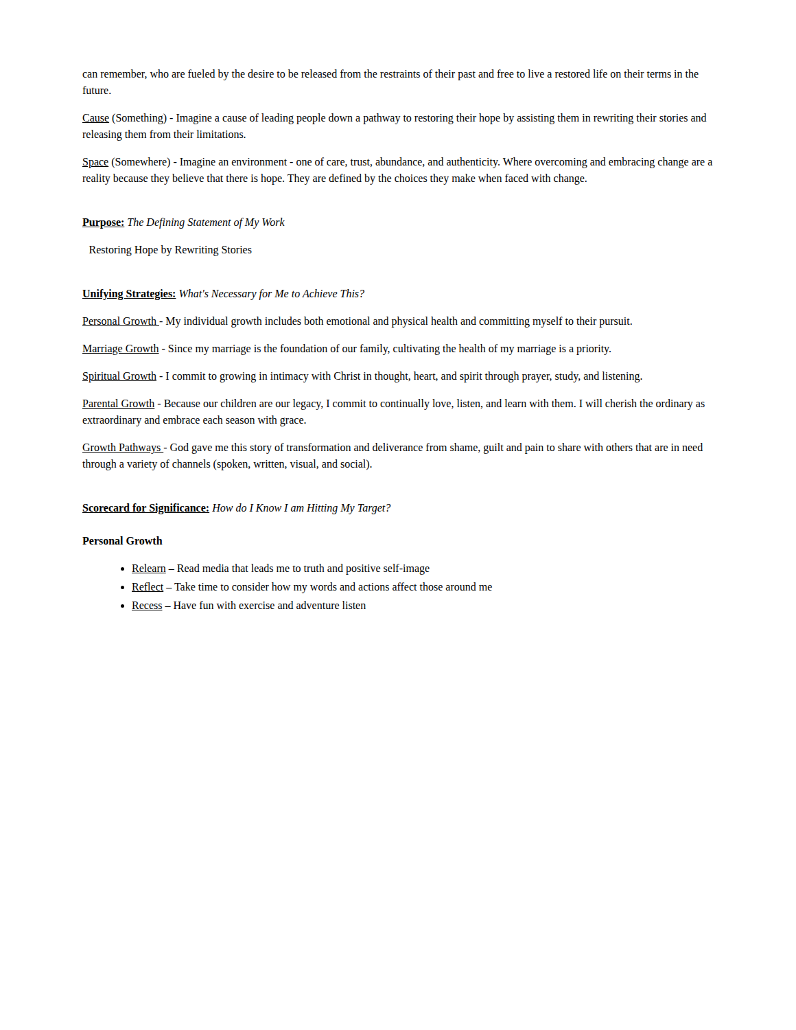can remember, who are fueled by the desire to be released from the restraints of their past and free to live a restored life on their terms in the future.
Cause (Something) - Imagine a cause of leading people down a pathway to restoring their hope by assisting them in rewriting their stories and releasing them from their limitations.
Space (Somewhere) - Imagine an environment - one of care, trust, abundance, and authenticity. Where overcoming and embracing change are a reality because they believe that there is hope. They are defined by the choices they make when faced with change.
Purpose: The Defining Statement of My Work
Restoring Hope by Rewriting Stories
Unifying Strategies: What's Necessary for Me to Achieve This?
Personal Growth - My individual growth includes both emotional and physical health and committing myself to their pursuit.
Marriage Growth - Since my marriage is the foundation of our family, cultivating the health of my marriage is a priority.
Spiritual Growth - I commit to growing in intimacy with Christ in thought, heart, and spirit through prayer, study, and listening.
Parental Growth - Because our children are our legacy, I commit to continually love, listen, and learn with them. I will cherish the ordinary as extraordinary and embrace each season with grace.
Growth Pathways - God gave me this story of transformation and deliverance from shame, guilt and pain to share with others that are in need through a variety of channels (spoken, written, visual, and social).
Scorecard for Significance: How do I Know I am Hitting My Target?
Personal Growth
Relearn – Read media that leads me to truth and positive self-image
Reflect – Take time to consider how my words and actions affect those around me
Recess – Have fun with exercise and adventure listen